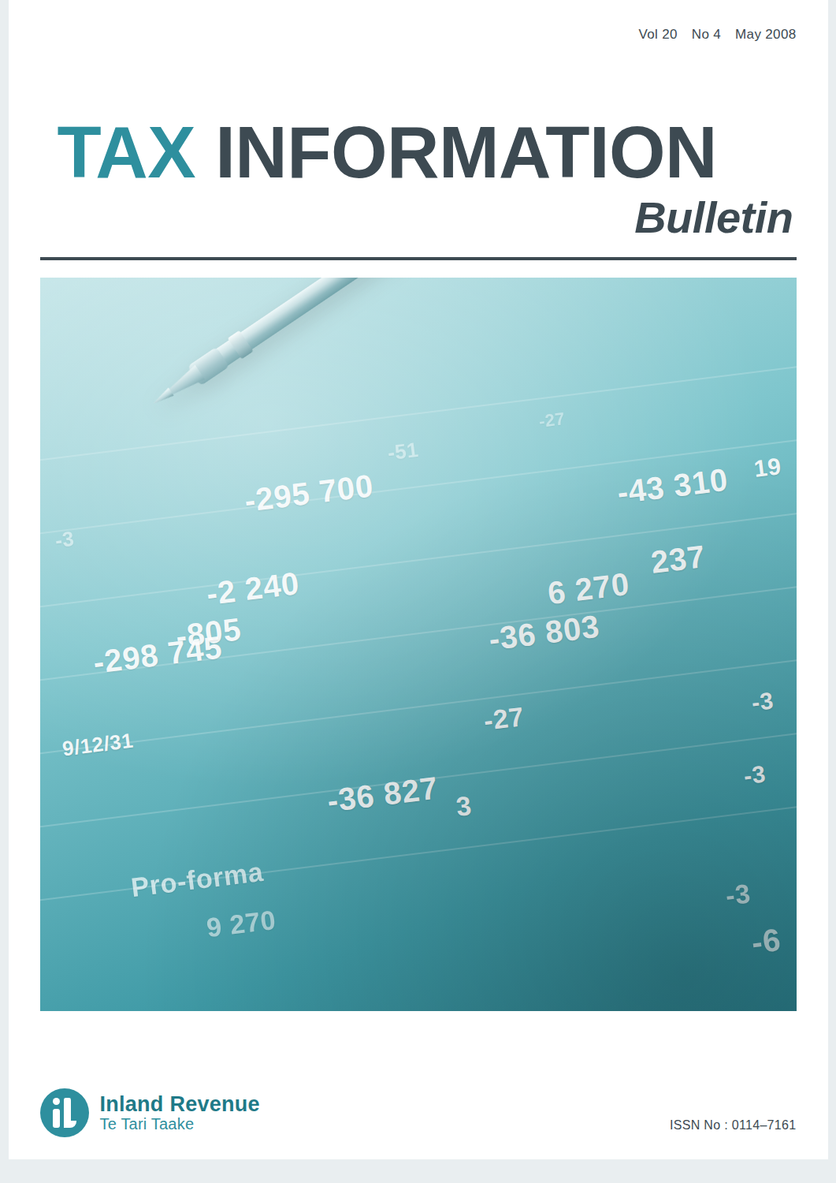Vol 20 No 4 May 2008
TAX INFORMATION
Bulletin
-51 -27 -3 -295 700 -43 310 19 -2 240 -805 -298 745 237 6 270 -36 803 9/12/31 -27 -36 827 3 -3 -3 Pro-forma 9 270 -3 -6
Inland Revenue
Te Tari Taake
ISSN No : 0114–7161